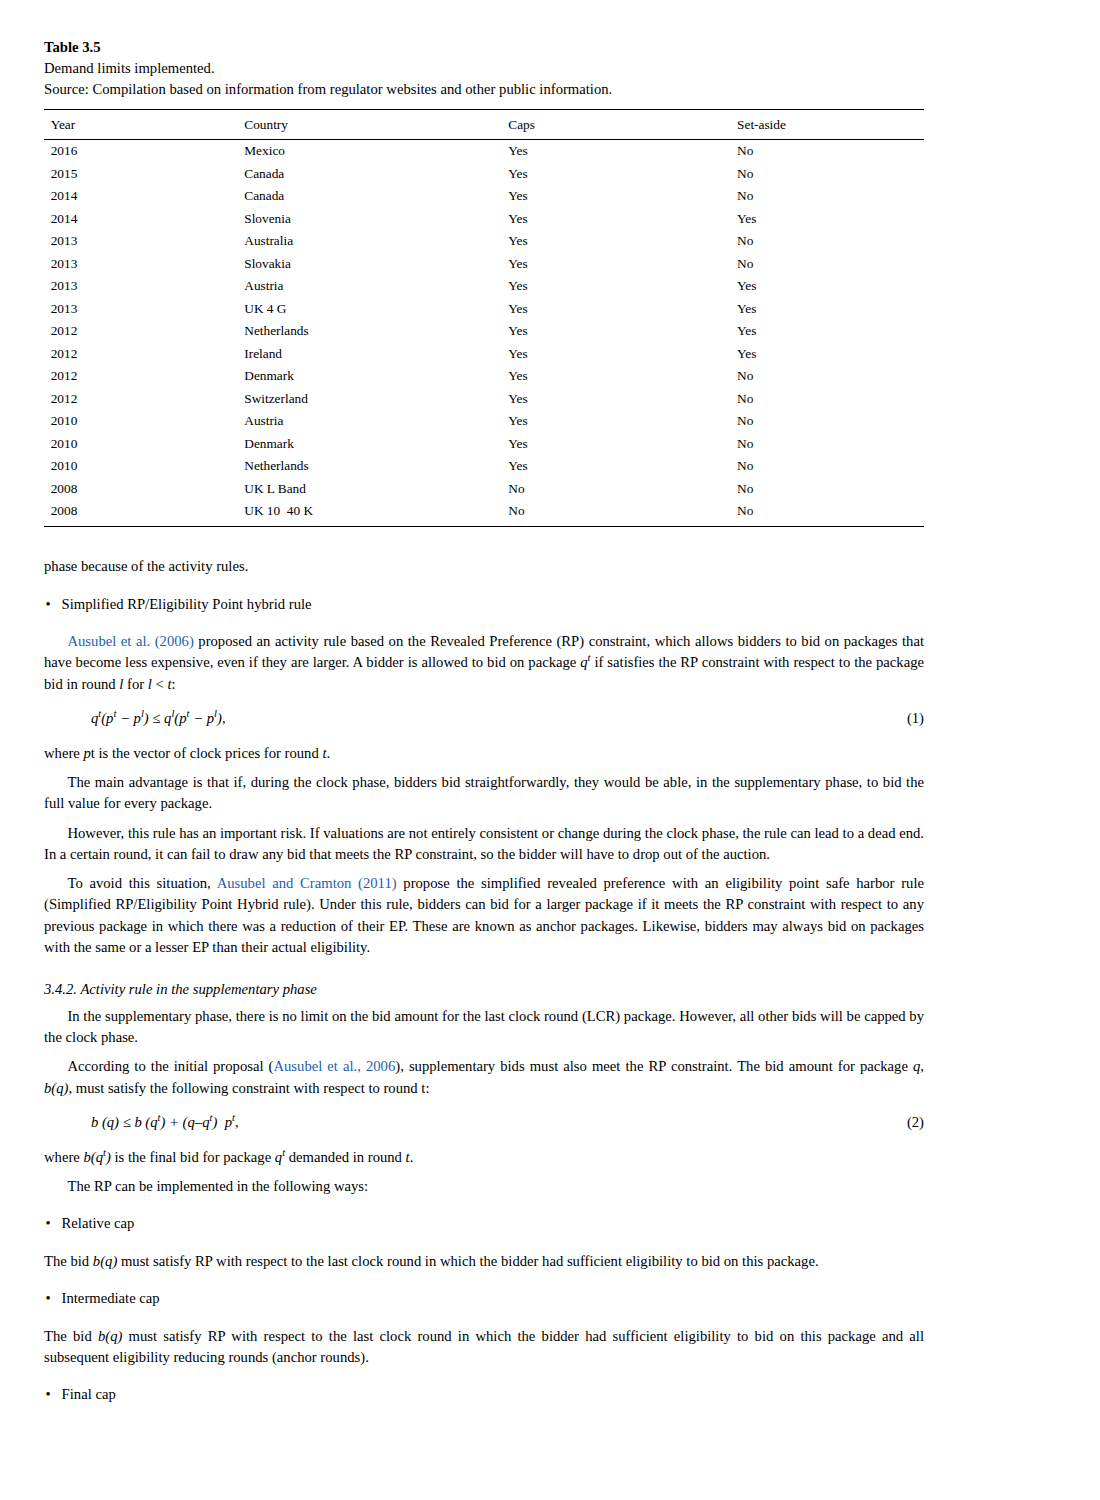Table 3.5 Demand limits implemented. Source: Compilation based on information from regulator websites and other public information.
| Year | Country | Caps | Set-aside |
| --- | --- | --- | --- |
| 2016 | Mexico | Yes | No |
| 2015 | Canada | Yes | No |
| 2014 | Canada | Yes | No |
| 2014 | Slovenia | Yes | Yes |
| 2013 | Australia | Yes | No |
| 2013 | Slovakia | Yes | No |
| 2013 | Austria | Yes | Yes |
| 2013 | UK 4 G | Yes | Yes |
| 2012 | Netherlands | Yes | Yes |
| 2012 | Ireland | Yes | Yes |
| 2012 | Denmark | Yes | No |
| 2012 | Switzerland | Yes | No |
| 2010 | Austria | Yes | No |
| 2010 | Denmark | Yes | No |
| 2010 | Netherlands | Yes | No |
| 2008 | UK L Band | No | No |
| 2008 | UK 10 40 K | No | No |
phase because of the activity rules.
Simplified RP/Eligibility Point hybrid rule
Ausubel et al. (2006) proposed an activity rule based on the Revealed Preference (RP) constraint, which allows bidders to bid on packages that have become less expensive, even if they are larger. A bidder is allowed to bid on package qt if satisfies the RP constraint with respect to the package bid in round l for l < t:
qt(pt − pl) ≤ ql(pt − pl), (1)
where pt is the vector of clock prices for round t.
The main advantage is that if, during the clock phase, bidders bid straightforwardly, they would be able, in the supplementary phase, to bid the full value for every package.
However, this rule has an important risk. If valuations are not entirely consistent or change during the clock phase, the rule can lead to a dead end. In a certain round, it can fail to draw any bid that meets the RP constraint, so the bidder will have to drop out of the auction.
To avoid this situation, Ausubel and Cramton (2011) propose the simplified revealed preference with an eligibility point safe harbor rule (Simplified RP/Eligibility Point Hybrid rule). Under this rule, bidders can bid for a larger package if it meets the RP constraint with respect to any previous package in which there was a reduction of their EP. These are known as anchor packages. Likewise, bidders may always bid on packages with the same or a lesser EP than their actual eligibility.
3.4.2. Activity rule in the supplementary phase
In the supplementary phase, there is no limit on the bid amount for the last clock round (LCR) package. However, all other bids will be capped by the clock phase.
According to the initial proposal (Ausubel et al., 2006), supplementary bids must also meet the RP constraint. The bid amount for package q, b(q), must satisfy the following constraint with respect to round t:
b (q) ≤ b (qt) + (q–qt) pt, (2)
where b(qt) is the final bid for package qt demanded in round t.
The RP can be implemented in the following ways:
Relative cap
The bid b(q) must satisfy RP with respect to the last clock round in which the bidder had sufficient eligibility to bid on this package.
Intermediate cap
The bid b(q) must satisfy RP with respect to the last clock round in which the bidder had sufficient eligibility to bid on this package and all subsequent eligibility reducing rounds (anchor rounds).
Final cap